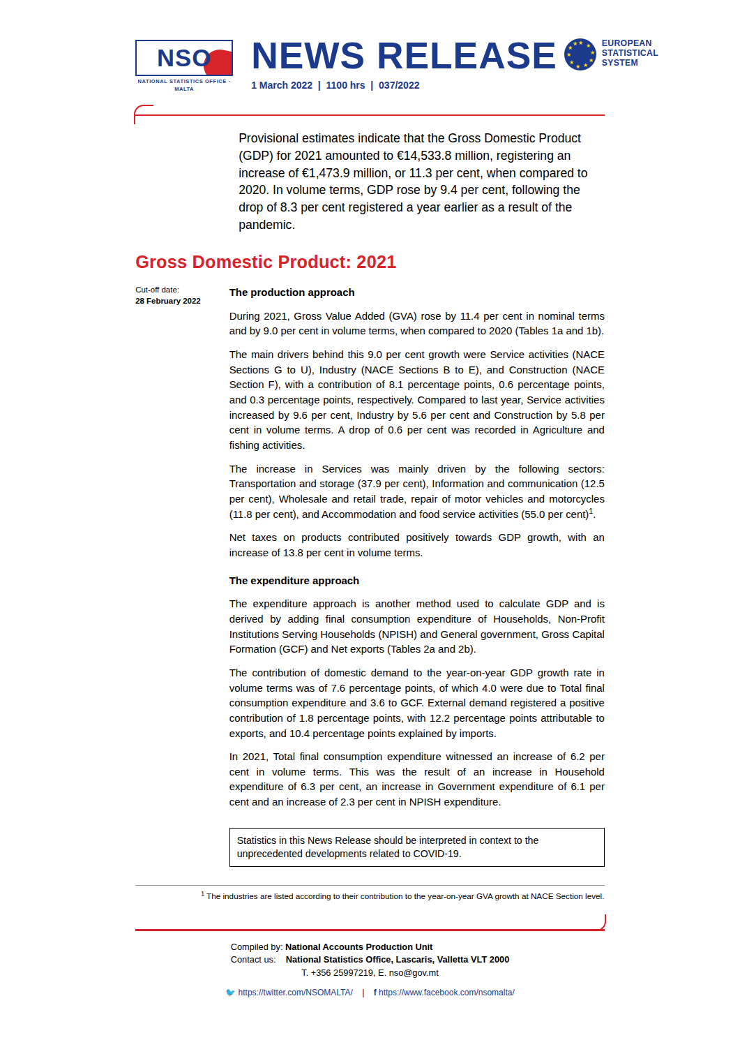NSO
NATIONAL STATISTICS OFFICE · MALTA
NEWS RELEASE
1 March 2022 | 1100 hrs | 037/2022
★ ★ ★ ★ ★ ★ ★ ★ ★ ★
EUROPEAN
STATISTICAL
SYSTEM
Provisional estimates indicate that the Gross Domestic Product (GDP) for 2021 amounted to €14,533.8 million, registering an increase of €1,473.9 million, or 11.3 per cent, when compared to 2020. In volume terms, GDP rose by 9.4 per cent, following the drop of 8.3 per cent registered a year earlier as a result of the pandemic.
Gross Domestic Product: 2021
Cut-off date:
28 February 2022
The production approach
During 2021, Gross Value Added (GVA) rose by 11.4 per cent in nominal terms and by 9.0 per cent in volume terms, when compared to 2020 (Tables 1a and 1b).
The main drivers behind this 9.0 per cent growth were Service activities (NACE Sections G to U), Industry (NACE Sections B to E), and Construction (NACE Section F), with a contribution of 8.1 percentage points, 0.6 percentage points, and 0.3 percentage points, respectively. Compared to last year, Service activities increased by 9.6 per cent, Industry by 5.6 per cent and Construction by 5.8 per cent in volume terms. A drop of 0.6 per cent was recorded in Agriculture and fishing activities.
The increase in Services was mainly driven by the following sectors: Transportation and storage (37.9 per cent), Information and communication (12.5 per cent), Wholesale and retail trade, repair of motor vehicles and motorcycles (11.8 per cent), and Accommodation and food service activities (55.0 per cent)1.
Net taxes on products contributed positively towards GDP growth, with an increase of 13.8 per cent in volume terms.
The expenditure approach
The expenditure approach is another method used to calculate GDP and is derived by adding final consumption expenditure of Households, Non-Profit Institutions Serving Households (NPISH) and General government, Gross Capital Formation (GCF) and Net exports (Tables 2a and 2b).
The contribution of domestic demand to the year-on-year GDP growth rate in volume terms was of 7.6 percentage points, of which 4.0 were due to Total final consumption expenditure and 3.6 to GCF. External demand registered a positive contribution of 1.8 percentage points, with 12.2 percentage points attributable to exports, and 10.4 percentage points explained by imports.
In 2021, Total final consumption expenditure witnessed an increase of 6.2 per cent in volume terms. This was the result of an increase in Household expenditure of 6.3 per cent, an increase in Government expenditure of 6.1 per cent and an increase of 2.3 per cent in NPISH expenditure.
Statistics in this News Release should be interpreted in context to the unprecedented developments related to COVID-19.
1 The industries are listed according to their contribution to the year-on-year GVA growth at NACE Section level.
Compiled by: National Accounts Production Unit
Contact us: National Statistics Office, Lascaris, Valletta VLT 2000
T. +356 25997219, E. nso@gov.mt
🐦 https://twitter.com/NSOMALTA/ | f https://www.facebook.com/nsomalta/